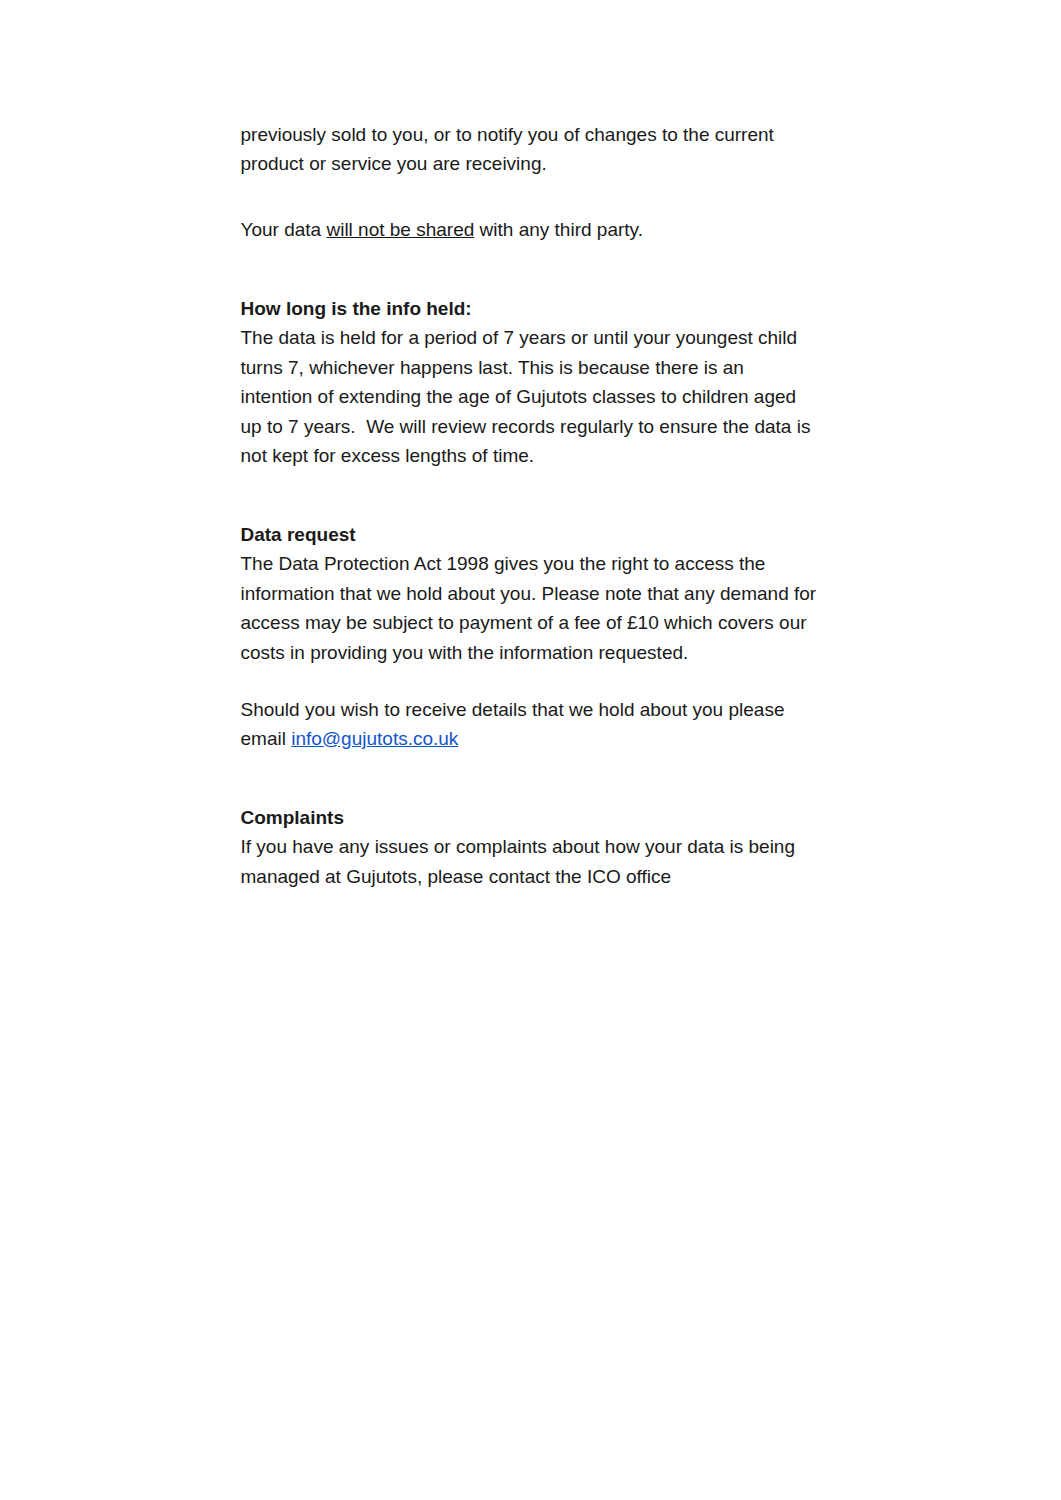previously sold to you, or to notify you of changes to the current product or service you are receiving.
Your data will not be shared with any third party.
How long is the info held:
The data is held for a period of 7 years or until your youngest child turns 7, whichever happens last. This is because there is an intention of extending the age of Gujutots classes to children aged up to 7 years. We will review records regularly to ensure the data is not kept for excess lengths of time.
Data request
The Data Protection Act 1998 gives you the right to access the information that we hold about you. Please note that any demand for access may be subject to payment of a fee of £10 which covers our costs in providing you with the information requested.
Should you wish to receive details that we hold about you please email info@gujutots.co.uk
Complaints
If you have any issues or complaints about how your data is being managed at Gujutots, please contact the ICO office